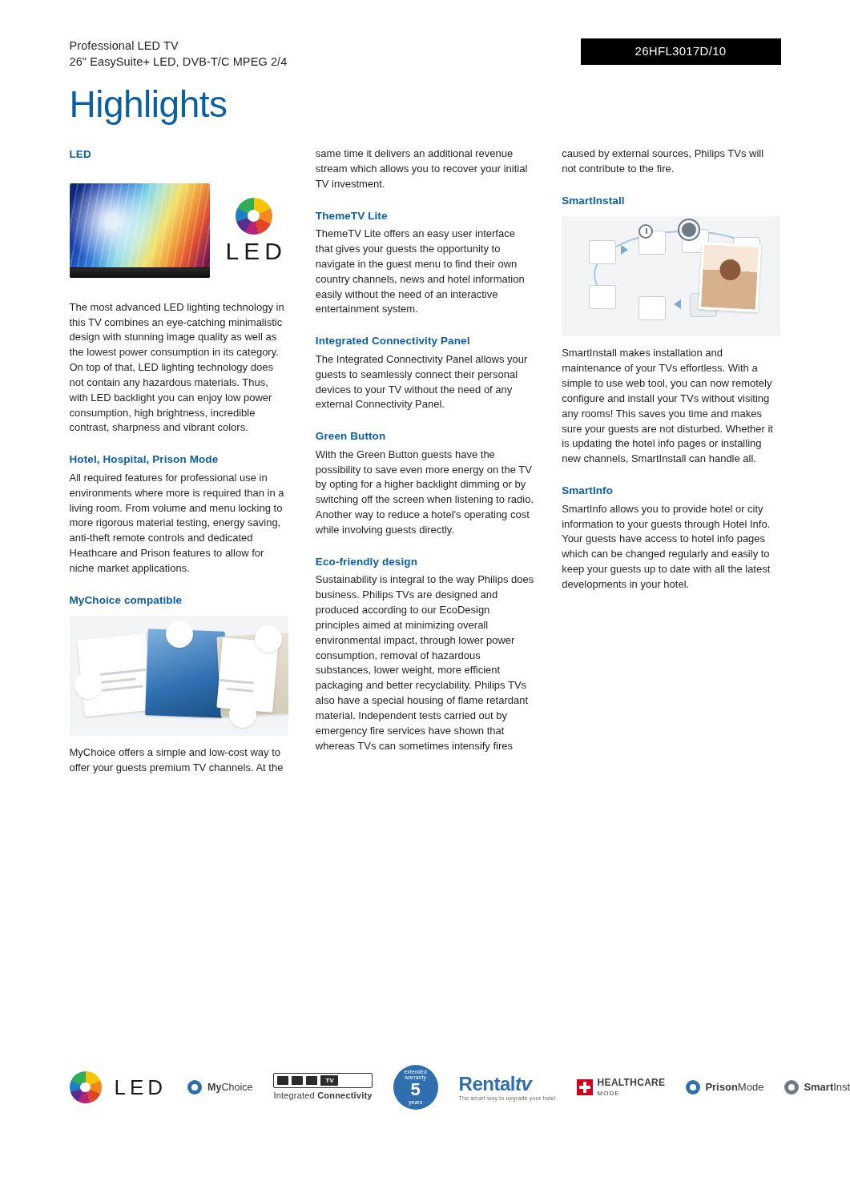Professional LED TV 26" EasySuite+ LED, DVB-T/C MPEG 2/4
26HFL3017D/10
Highlights
LED
LED
The most advanced LED lighting technology in this TV combines an eye-catching minimalistic design with stunning image quality as well as the lowest power consumption in its category. On top of that, LED lighting technology does not contain any hazardous materials. Thus, with LED backlight you can enjoy low power consumption, high brightness, incredible contrast, sharpness and vibrant colors.
Hotel, Hospital, Prison Mode
All required features for professional use in environments where more is required than in a living room. From volume and menu locking to more rigorous material testing, energy saving, anti-theft remote controls and dedicated Heathcare and Prison features to allow for niche market applications.
MyChoice compatible
MyChoice offers a simple and low-cost way to offer your guests premium TV channels. At the
same time it delivers an additional revenue stream which allows you to recover your initial TV investment.
ThemeTV Lite
ThemeTV Lite offers an easy user interface that gives your guests the opportunity to navigate in the guest menu to find their own country channels, news and hotel information easily without the need of an interactive entertainment system.
Integrated Connectivity Panel
The Integrated Connectivity Panel allows your guests to seamlessly connect their personal devices to your TV without the need of any external Connectivity Panel.
Green Button
With the Green Button guests have the possibility to save even more energy on the TV by opting for a higher backlight dimming or by switching off the screen when listening to radio. Another way to reduce a hotel's operating cost while involving guests directly.
Eco-friendly design
Sustainability is integral to the way Philips does business. Philips TVs are designed and produced according to our EcoDesign principles aimed at minimizing overall environmental impact, through lower power consumption, removal of hazardous substances, lower weight, more efficient packaging and better recyclability. Philips TVs also have a special housing of flame retardant material. Independent tests carried out by emergency fire services have shown that whereas TVs can sometimes intensify fires
caused by external sources, Philips TVs will not contribute to the fire.
SmartInstall
SmartInstall makes installation and maintenance of your TVs effortless. With a simple to use web tool, you can now remotely configure and install your TVs without visiting any rooms! This saves you time and makes sure your guests are not disturbed. Whether it is updating the hotel info pages or installing new channels, SmartInstall can handle all.
SmartInfo
SmartInfo allows you to provide hotel or city information to your guests through Hotel Info. Your guests have access to hotel info pages which can be changed regularly and easily to keep your guests up to date with all the latest developments in your hotel.
LED
MyChoice
Integrated Connectivity
extended warranty 5 years
Rentaltv
The smart way to upgrade your hotel
HEALTHCARE
MODE
Prison Mode
Smart Install